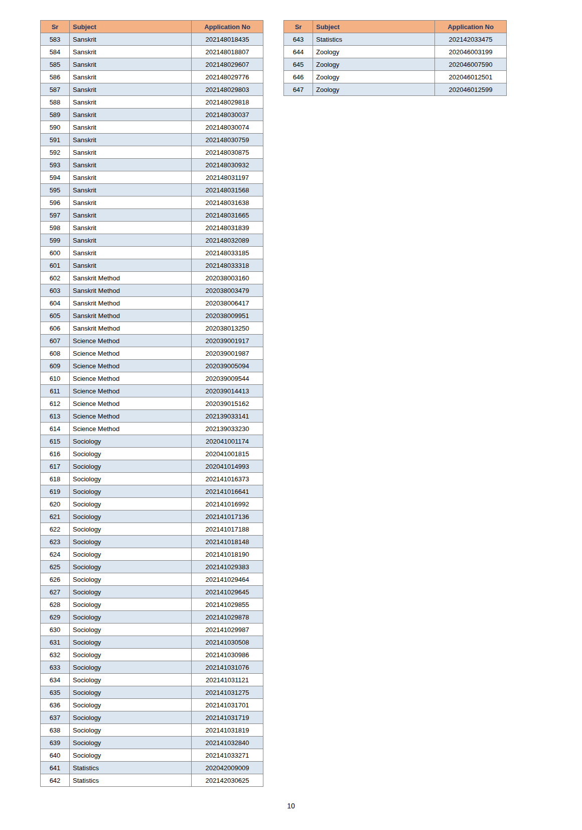| Sr | Subject | Application No |
| --- | --- | --- |
| 583 | Sanskrit | 202148018435 |
| 584 | Sanskrit | 202148018807 |
| 585 | Sanskrit | 202148029607 |
| 586 | Sanskrit | 202148029776 |
| 587 | Sanskrit | 202148029803 |
| 588 | Sanskrit | 202148029818 |
| 589 | Sanskrit | 202148030037 |
| 590 | Sanskrit | 202148030074 |
| 591 | Sanskrit | 202148030759 |
| 592 | Sanskrit | 202148030875 |
| 593 | Sanskrit | 202148030932 |
| 594 | Sanskrit | 202148031197 |
| 595 | Sanskrit | 202148031568 |
| 596 | Sanskrit | 202148031638 |
| 597 | Sanskrit | 202148031665 |
| 598 | Sanskrit | 202148031839 |
| 599 | Sanskrit | 202148032089 |
| 600 | Sanskrit | 202148033185 |
| 601 | Sanskrit | 202148033318 |
| 602 | Sanskrit Method | 202038003160 |
| 603 | Sanskrit Method | 202038003479 |
| 604 | Sanskrit Method | 202038006417 |
| 605 | Sanskrit Method | 202038009951 |
| 606 | Sanskrit Method | 202038013250 |
| 607 | Science Method | 202039001917 |
| 608 | Science Method | 202039001987 |
| 609 | Science Method | 202039005094 |
| 610 | Science Method | 202039009544 |
| 611 | Science Method | 202039014413 |
| 612 | Science Method | 202039015162 |
| 613 | Science Method | 202139033141 |
| 614 | Science Method | 202139033230 |
| 615 | Sociology | 202041001174 |
| 616 | Sociology | 202041001815 |
| 617 | Sociology | 202041014993 |
| 618 | Sociology | 202141016373 |
| 619 | Sociology | 202141016641 |
| 620 | Sociology | 202141016992 |
| 621 | Sociology | 202141017136 |
| 622 | Sociology | 202141017188 |
| 623 | Sociology | 202141018148 |
| 624 | Sociology | 202141018190 |
| 625 | Sociology | 202141029383 |
| 626 | Sociology | 202141029464 |
| 627 | Sociology | 202141029645 |
| 628 | Sociology | 202141029855 |
| 629 | Sociology | 202141029878 |
| 630 | Sociology | 202141029987 |
| 631 | Sociology | 202141030508 |
| 632 | Sociology | 202141030986 |
| 633 | Sociology | 202141031076 |
| 634 | Sociology | 202141031121 |
| 635 | Sociology | 202141031275 |
| 636 | Sociology | 202141031701 |
| 637 | Sociology | 202141031719 |
| 638 | Sociology | 202141031819 |
| 639 | Sociology | 202141032840 |
| 640 | Sociology | 202141033271 |
| 641 | Statistics | 202042009009 |
| 642 | Statistics | 202142030625 |
| Sr | Subject | Application No |
| --- | --- | --- |
| 643 | Statistics | 202142033475 |
| 644 | Zoology | 202046003199 |
| 645 | Zoology | 202046007590 |
| 646 | Zoology | 202046012501 |
| 647 | Zoology | 202046012599 |
10